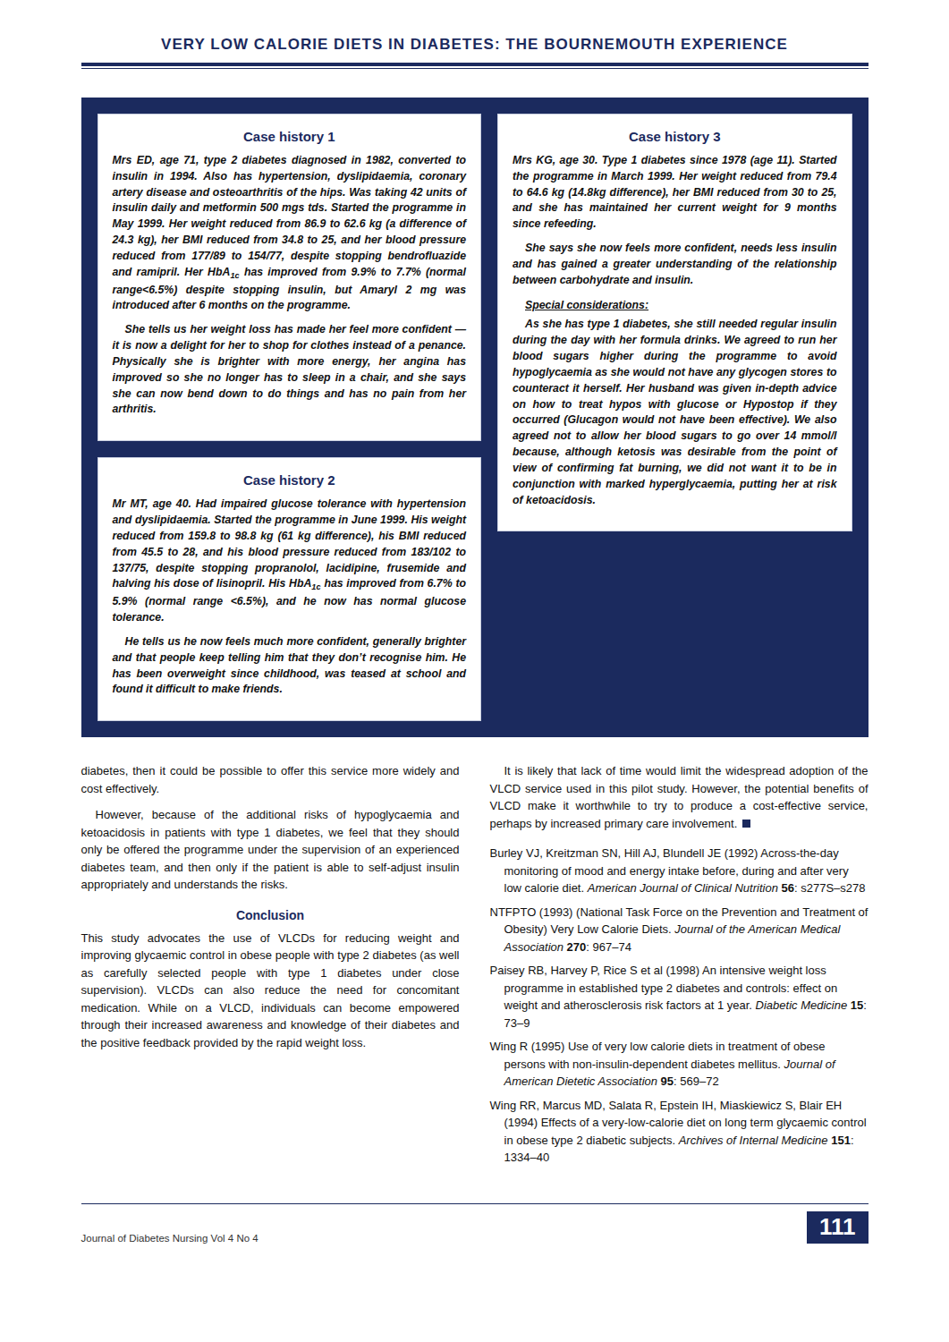Very Low Calorie Diets in Diabetes: The Bournemouth Experience
Case history 1
Mrs ED, age 71, type 2 diabetes diagnosed in 1982, converted to insulin in 1994. Also has hypertension, dyslipidaemia, coronary artery disease and osteoarthritis of the hips. Was taking 42 units of insulin daily and metformin 500 mgs tds. Started the programme in May 1999. Her weight reduced from 86.9 to 62.6 kg (a difference of 24.3 kg), her BMI reduced from 34.8 to 25, and her blood pressure reduced from 177/89 to 154/77, despite stopping bendrofluazide and ramipril. Her HbA1c has improved from 9.9% to 7.7% (normal range<6.5%) despite stopping insulin, but Amaryl 2 mg was introduced after 6 months on the programme.
She tells us her weight loss has made her feel more confident — it is now a delight for her to shop for clothes instead of a penance. Physically she is brighter with more energy, her angina has improved so she no longer has to sleep in a chair, and she says she can now bend down to do things and has no pain from her arthritis.
Case history 2
Mr MT, age 40. Had impaired glucose tolerance with hypertension and dyslipidaemia. Started the programme in June 1999. His weight reduced from 159.8 to 98.8 kg (61 kg difference), his BMI reduced from 45.5 to 28, and his blood pressure reduced from 183/102 to 137/75, despite stopping propranolol, lacidipine, frusemide and halving his dose of lisinopril. His HbA1c has improved from 6.7% to 5.9% (normal range <6.5%), and he now has normal glucose tolerance.
He tells us he now feels much more confident, generally brighter and that people keep telling him that they don’t recognise him. He has been overweight since childhood, was teased at school and found it difficult to make friends.
Case history 3
Mrs KG, age 30. Type 1 diabetes since 1978 (age 11). Started the programme in March 1999. Her weight reduced from 79.4 to 64.6 kg (14.8kg difference), her BMI reduced from 30 to 25, and she has maintained her current weight for 9 months since refeeding.
She says she now feels more confident, needs less insulin and has gained a greater understanding of the relationship between carbohydrate and insulin.
Special considerations:
As she has type 1 diabetes, she still needed regular insulin during the day with her formula drinks. We agreed to run her blood sugars higher during the programme to avoid hypoglycaemia as she would not have any glycogen stores to counteract it herself. Her husband was given in-depth advice on how to treat hypos with glucose or Hypostop if they occurred (Glucagon would not have been effective). We also agreed not to allow her blood sugars to go over 14 mmol/l because, although ketosis was desirable from the point of view of confirming fat burning, we did not want it to be in conjunction with marked hyperglycaemia, putting her at risk of ketoacidosis.
diabetes, then it could be possible to offer this service more widely and cost effectively.
However, because of the additional risks of hypoglycaemia and ketoacidosis in patients with type 1 diabetes, we feel that they should only be offered the programme under the supervision of an experienced diabetes team, and then only if the patient is able to self-adjust insulin appropriately and understands the risks.
Conclusion
This study advocates the use of VLCDs for reducing weight and improving glycaemic control in obese people with type 2 diabetes (as well as carefully selected people with type 1 diabetes under close supervision). VLCDs can also reduce the need for concomitant medication. While on a VLCD, individuals can become empowered through their increased awareness and knowledge of their diabetes and the positive feedback provided by the rapid weight loss.
It is likely that lack of time would limit the widespread adoption of the VLCD service used in this pilot study. However, the potential benefits of VLCD make it worthwhile to try to produce a cost-effective service, perhaps by increased primary care involvement.
Burley VJ, Kreitzman SN, Hill AJ, Blundell JE (1992) Across-the-day monitoring of mood and energy intake before, during and after very low calorie diet. American Journal of Clinical Nutrition 56: s277S–s278
NTFPTO (1993) (National Task Force on the Prevention and Treatment of Obesity) Very Low Calorie Diets. Journal of the American Medical Association 270: 967–74
Paisey RB, Harvey P, Rice S et al (1998) An intensive weight loss programme in established type 2 diabetes and controls: effect on weight and atherosclerosis risk factors at 1 year. Diabetic Medicine 15: 73–9
Wing R (1995) Use of very low calorie diets in treatment of obese persons with non-insulin-dependent diabetes mellitus. Journal of American Dietetic Association 95: 569–72
Wing RR, Marcus MD, Salata R, Epstein IH, Miaskiewicz S, Blair EH (1994) Effects of a very-low-calorie diet on long term glycaemic control in obese type 2 diabetic subjects. Archives of Internal Medicine 151: 1334–40
Journal of Diabetes Nursing Vol 4 No 4
111